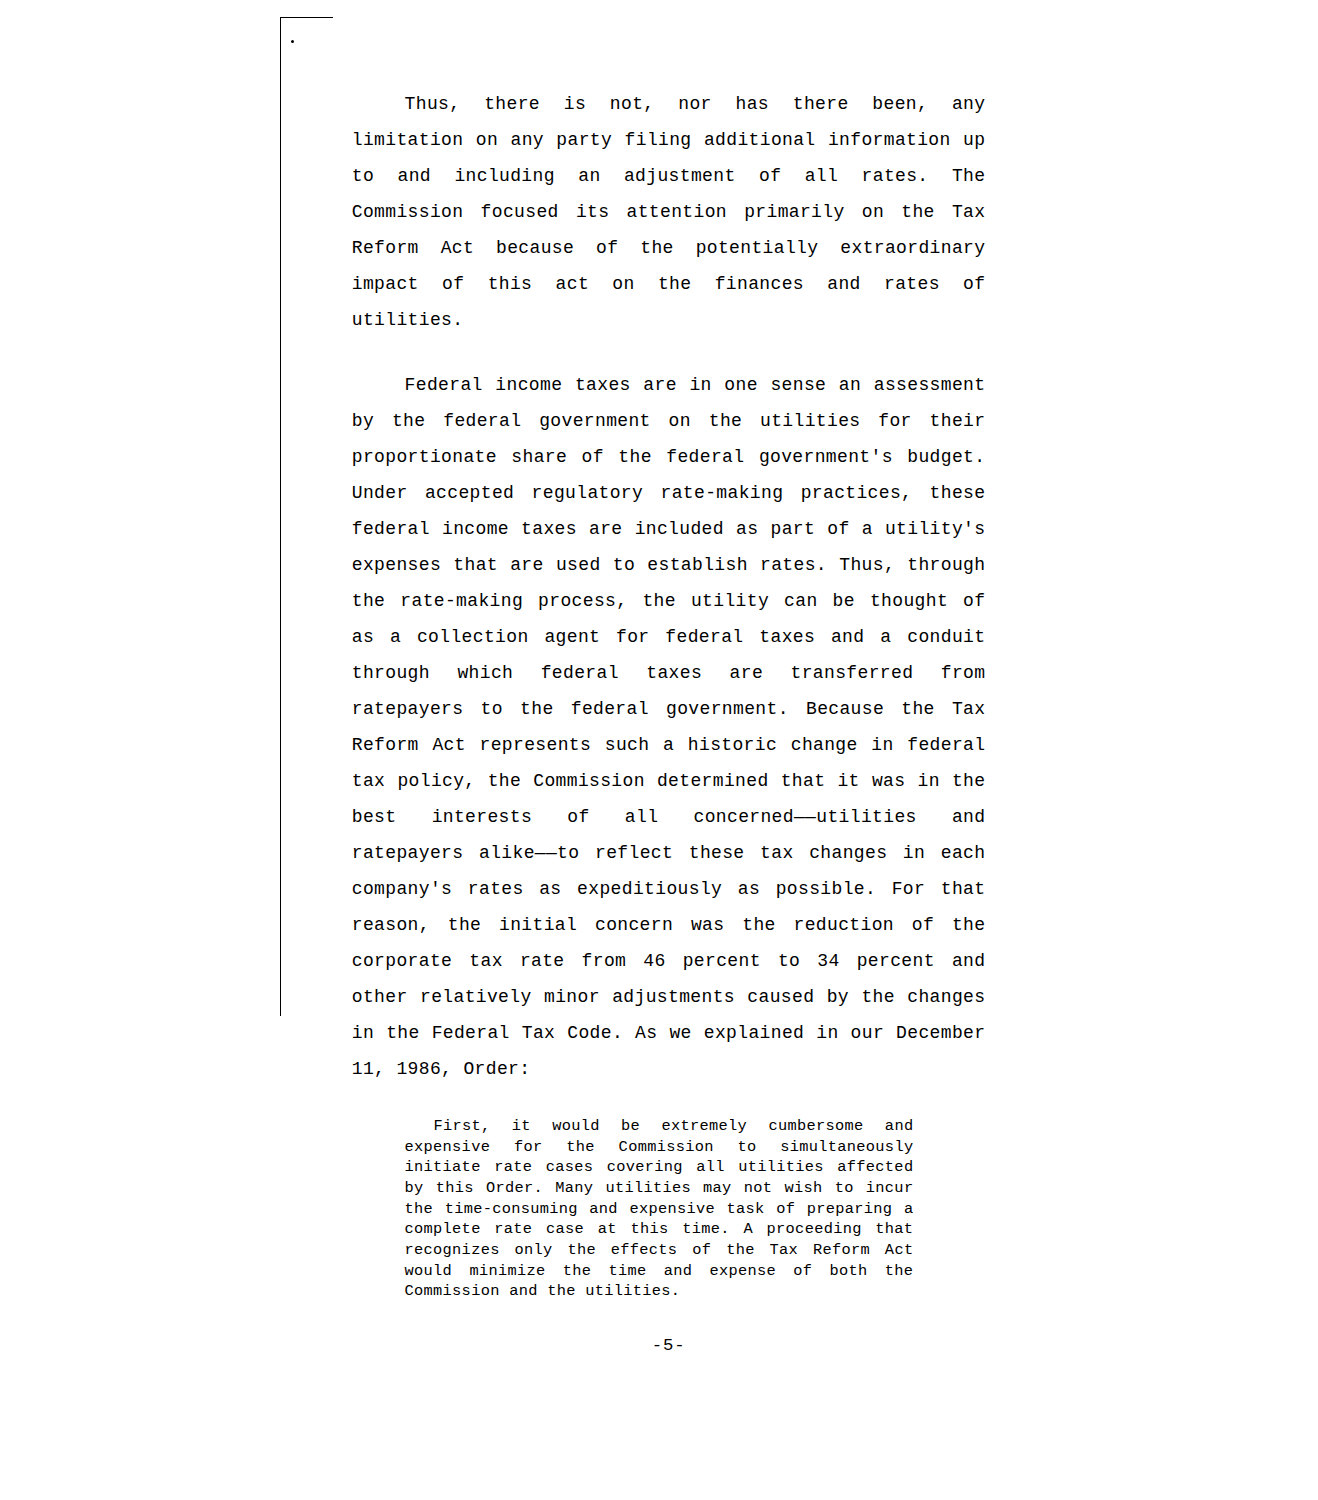Thus, there is not, nor has there been, any limitation on any party filing additional information up to and including an adjustment of all rates. The Commission focused its attention primarily on the Tax Reform Act because of the potentially extraordinary impact of this act on the finances and rates of utilities.
Federal income taxes are in one sense an assessment by the federal government on the utilities for their proportionate share of the federal government's budget. Under accepted regulatory rate-making practices, these federal income taxes are included as part of a utility's expenses that are used to establish rates. Thus, through the rate-making process, the utility can be thought of as a collection agent for federal taxes and a conduit through which federal taxes are transferred from ratepayers to the federal government. Because the Tax Reform Act represents such a historic change in federal tax policy, the Commission determined that it was in the best interests of all concerned——utilities and ratepayers alike——to reflect these tax changes in each company's rates as expeditiously as possible. For that reason, the initial concern was the reduction of the corporate tax rate from 46 percent to 34 percent and other relatively minor adjustments caused by the changes in the Federal Tax Code. As we explained in our December 11, 1986, Order:
First, it would be extremely cumbersome and expensive for the Commission to simultaneously initiate rate cases covering all utilities affected by this Order. Many utilities may not wish to incur the time-consuming and expensive task of preparing a complete rate case at this time. A proceeding that recognizes only the effects of the Tax Reform Act would minimize the time and expense of both the Commission and the utilities.
-5-